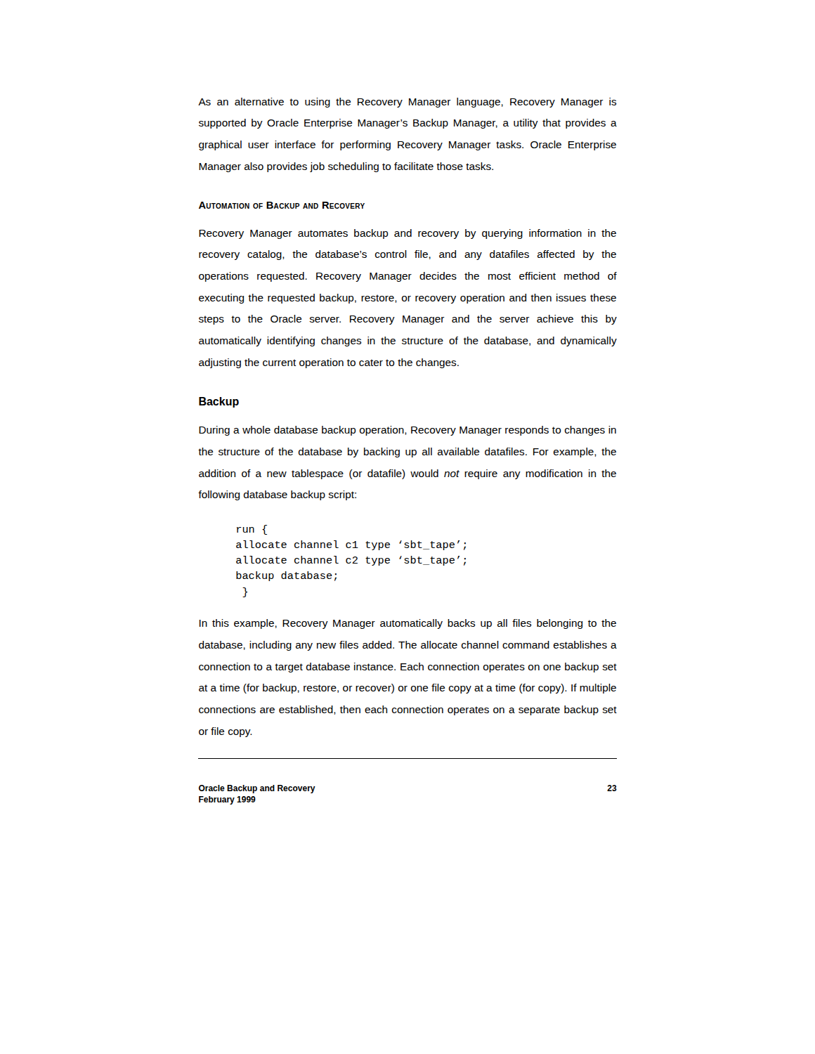As an alternative to using the Recovery Manager language, Recovery Manager is supported by Oracle Enterprise Manager’s Backup Manager, a utility that provides a graphical user interface for performing Recovery Manager tasks. Oracle Enterprise Manager also provides job scheduling to facilitate those tasks.
Automation of Backup and Recovery
Recovery Manager automates backup and recovery by querying information in the recovery catalog, the database’s control file, and any datafiles affected by the operations requested. Recovery Manager decides the most efficient method of executing the requested backup, restore, or recovery operation and then issues these steps to the Oracle server. Recovery Manager and the server achieve this by automatically identifying changes in the structure of the database, and dynamically adjusting the current operation to cater to the changes.
Backup
During a whole database backup operation, Recovery Manager responds to changes in the structure of the database by backing up all available datafiles. For example, the addition of a new tablespace (or datafile) would not require any modification in the following database backup script:
run {
allocate channel c1 type ‘sbt_tape’;
allocate channel c2 type ‘sbt_tape’;
backup database;
 }
In this example, Recovery Manager automatically backs up all files belonging to the database, including any new files added. The allocate channel command establishes a connection to a target database instance. Each connection operates on one backup set at a time (for backup, restore, or recover) or one file copy at a time (for copy). If multiple connections are established, then each connection operates on a separate backup set or file copy.
Oracle Backup and Recovery
February 1999
23